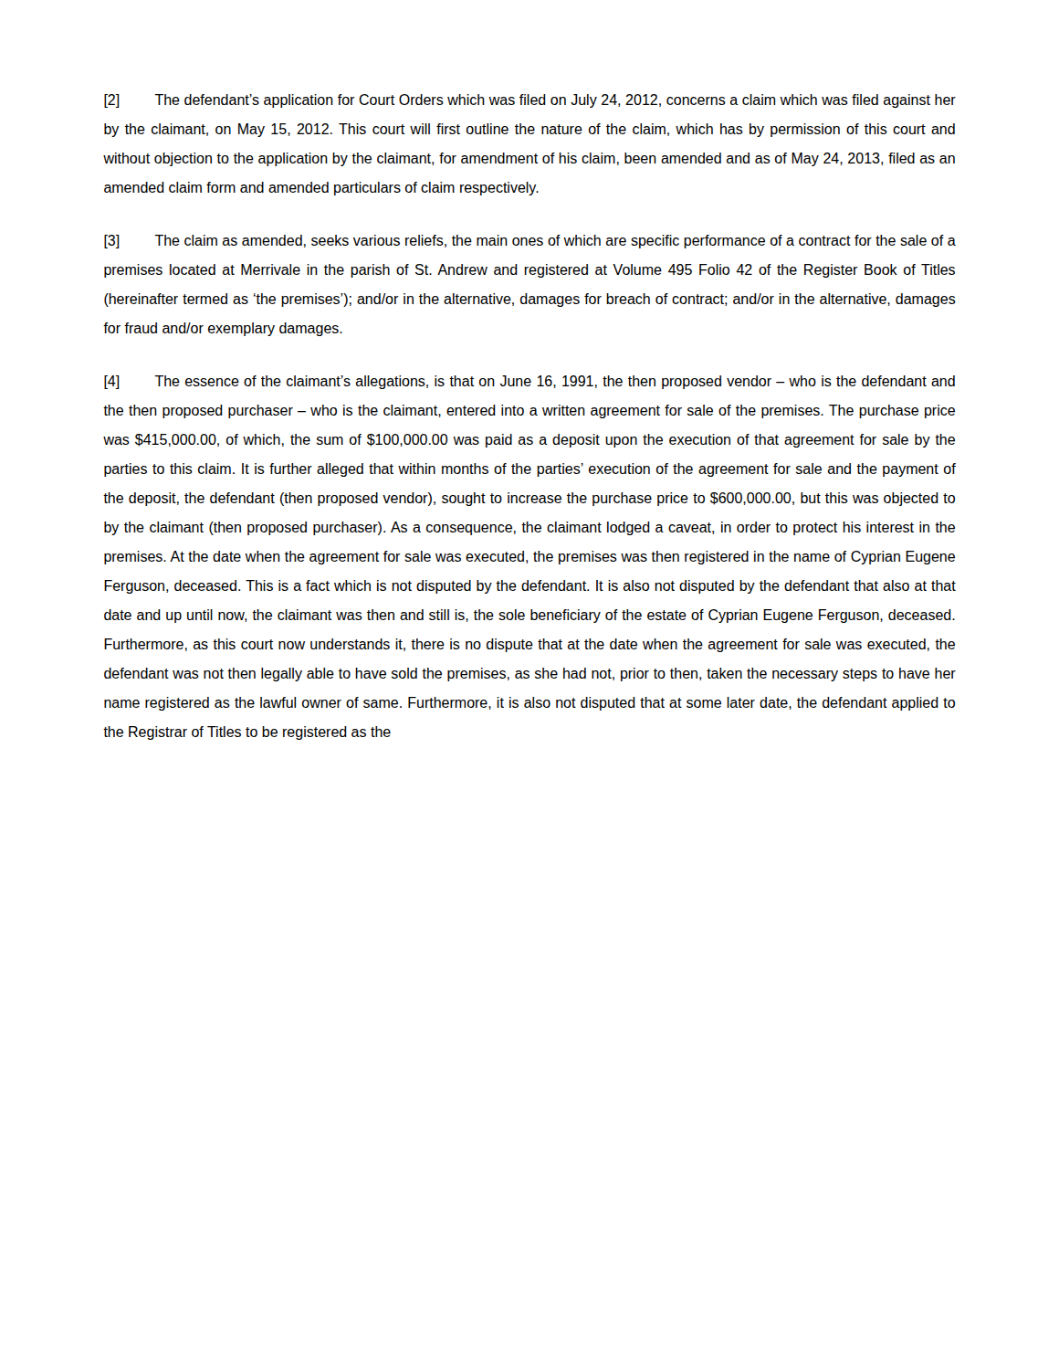[2] The defendant’s application for Court Orders which was filed on July 24, 2012, concerns a claim which was filed against her by the claimant, on May 15, 2012. This court will first outline the nature of the claim, which has by permission of this court and without objection to the application by the claimant, for amendment of his claim, been amended and as of May 24, 2013, filed as an amended claim form and amended particulars of claim respectively.
[3] The claim as amended, seeks various reliefs, the main ones of which are specific performance of a contract for the sale of a premises located at Merrivale in the parish of St. Andrew and registered at Volume 495 Folio 42 of the Register Book of Titles (hereinafter termed as ‘the premises’); and/or in the alternative, damages for breach of contract; and/or in the alternative, damages for fraud and/or exemplary damages.
[4] The essence of the claimant’s allegations, is that on June 16, 1991, the then proposed vendor – who is the defendant and the then proposed purchaser – who is the claimant, entered into a written agreement for sale of the premises. The purchase price was $415,000.00, of which, the sum of $100,000.00 was paid as a deposit upon the execution of that agreement for sale by the parties to this claim. It is further alleged that within months of the parties’ execution of the agreement for sale and the payment of the deposit, the defendant (then proposed vendor), sought to increase the purchase price to $600,000.00, but this was objected to by the claimant (then proposed purchaser). As a consequence, the claimant lodged a caveat, in order to protect his interest in the premises. At the date when the agreement for sale was executed, the premises was then registered in the name of Cyprian Eugene Ferguson, deceased. This is a fact which is not disputed by the defendant. It is also not disputed by the defendant that also at that date and up until now, the claimant was then and still is, the sole beneficiary of the estate of Cyprian Eugene Ferguson, deceased. Furthermore, as this court now understands it, there is no dispute that at the date when the agreement for sale was executed, the defendant was not then legally able to have sold the premises, as she had not, prior to then, taken the necessary steps to have her name registered as the lawful owner of same. Furthermore, it is also not disputed that at some later date, the defendant applied to the Registrar of Titles to be registered as the